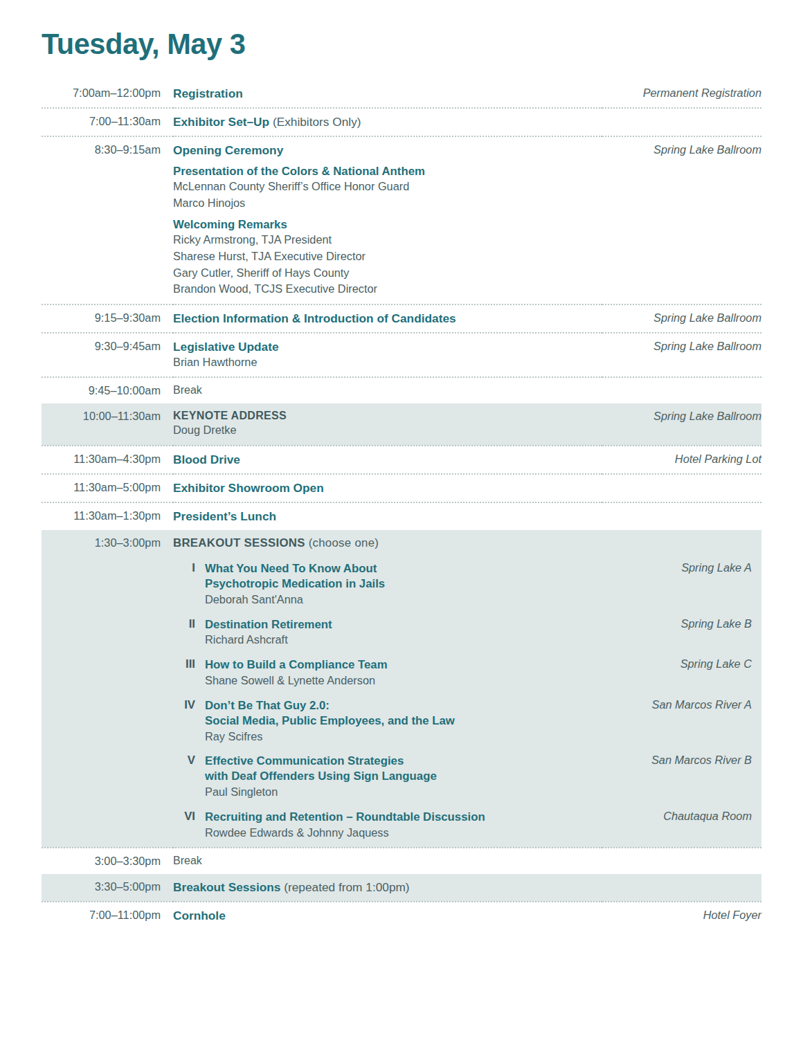Tuesday, May 3
| 7:00am–12:00pm | Registration | Permanent Registration |
| 7:00–11:30am | Exhibitor Set–Up (Exhibitors Only) | |
| 8:30–9:15am | Opening Ceremony Presentation of the Colors & National Anthem McLennan County Sheriff’s Office Honor Guard Marco Hinojos Welcoming Remarks Ricky Armstrong, TJA President Sharese Hurst, TJA Executive Director Gary Cutler, Sheriff of Hays County Brandon Wood, TCJS Executive Director | Spring Lake Ballroom |
| 9:15–9:30am | Election Information & Introduction of Candidates | Spring Lake Ballroom |
| 9:30–9:45am | Legislative Update Brian Hawthorne | Spring Lake Ballroom |
| 9:45–10:00am | Break | |
| 10:00–11:30am | KEYNOTE ADDRESS Doug Dretke | Spring Lake Ballroom |
| 11:30am–4:30pm | Blood Drive | Hotel Parking Lot |
| 11:30am–5:00pm | Exhibitor Showroom Open | |
| 11:30am–1:30pm | President’s Lunch | |
| 1:30–3:00pm | BREAKOUT SESSIONS (choose one) I What You Need To Know About Psychotropic Medication in Jails Deborah Sant'Anna Spring Lake A II Destination Retirement Richard Ashcraft Spring Lake B III How to Build a Compliance Team Shane Sowell & Lynette Anderson Spring Lake C IV Don’t Be That Guy 2.0: Social Media, Public Employees, and the Law Ray Scifres San Marcos River A V Effective Communication Strategies with Deaf Offenders Using Sign Language Paul Singleton San Marcos River B VI Recruiting and Retention – Roundtable Discussion Rowdee Edwards & Johnny Jaquess Chautaqua Room |
| 3:00–3:30pm | Break | |
| 3:30–5:00pm | Breakout Sessions (repeated from 1:00pm) | |
| 7:00–11:00pm | Cornhole | Hotel Foyer |